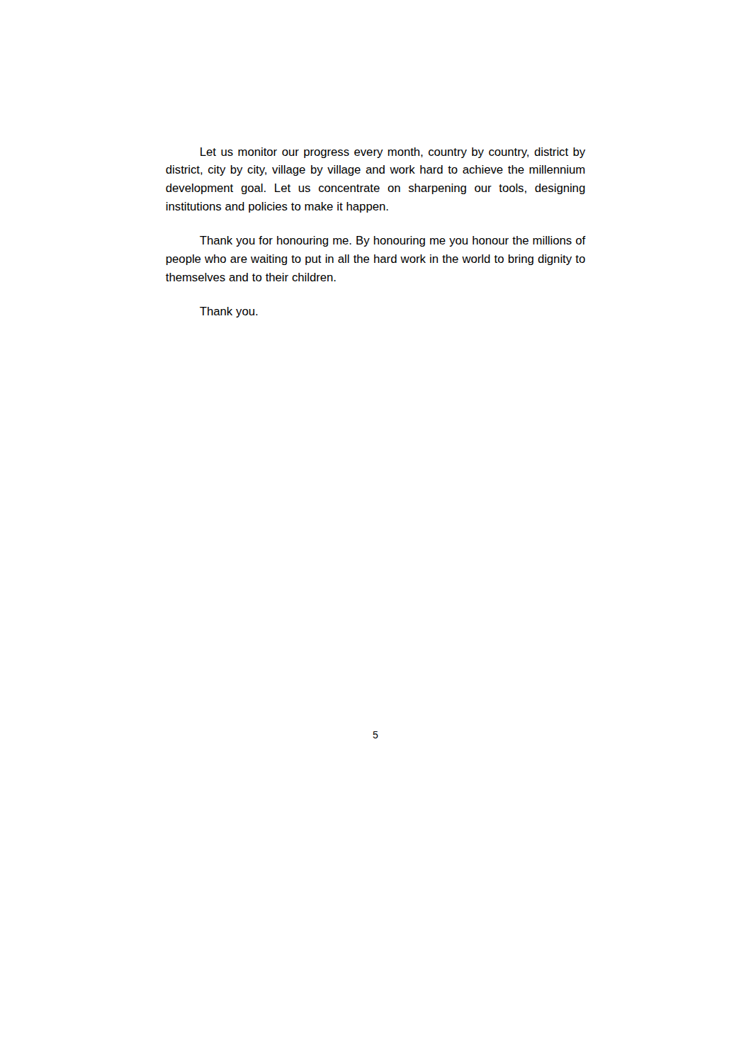Let us monitor our progress every month, country by country, district by district, city by city, village by village and work hard to achieve the millennium development goal. Let us concentrate on sharpening our tools, designing institutions and policies to make it happen.
Thank you for honouring me. By honouring me you honour the millions of people who are waiting to put in all the hard work in the world to bring dignity to themselves and to their children.
Thank you.
5